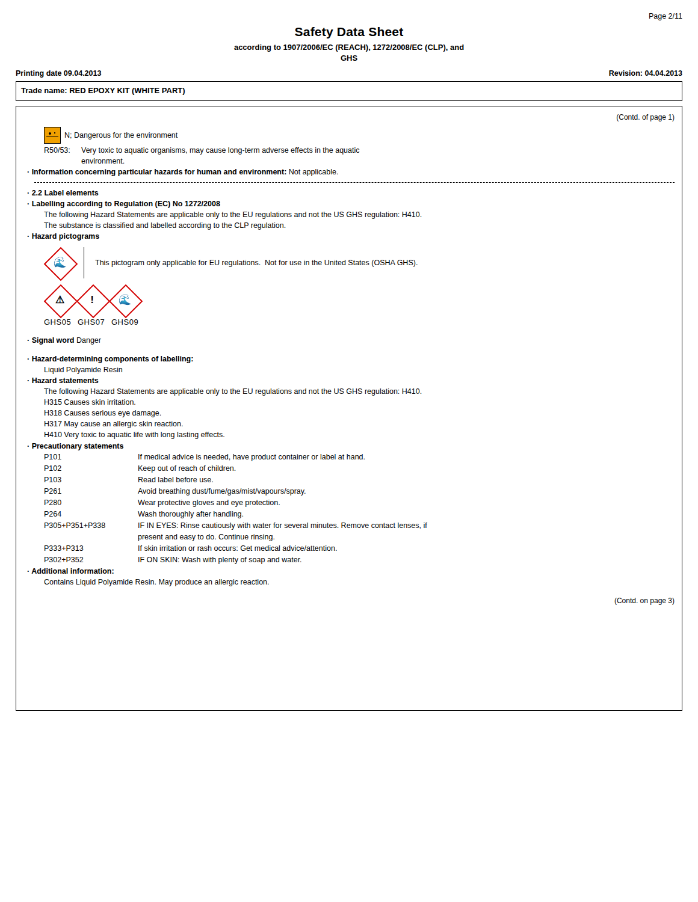Page 2/11
Safety Data Sheet
according to 1907/2006/EC (REACH), 1272/2008/EC (CLP), and
GHS
Printing date 09.04.2013 Revision: 04.04.2013
Trade name: RED EPOXY KIT (WHITE PART)
(Contd. of page 1)
N; Dangerous for the environment
R50/53:
Very toxic to aquatic organisms, may cause long-term adverse effects in the aquatic environment.
Information concerning particular hazards for human and environment: Not applicable.
2.2 Label elements
Labelling according to Regulation (EC) No 1272/2008
The following Hazard Statements are applicable only to the EU regulations and not the US GHS regulation: H410.
The substance is classified and labelled according to the CLP regulation.
Hazard pictograms
🌊
This pictogram only applicable for EU regulations. Not for use in the United States (OSHA GHS).
⚠
!
🌊
GHS05 GHS07 GHS09
Signal word Danger
Hazard-determining components of labelling:
Liquid Polyamide Resin
Hazard statements
The following Hazard Statements are applicable only to the EU regulations and not the US GHS regulation: H410.
H315 Causes skin irritation.
H318 Causes serious eye damage.
H317 May cause an allergic skin reaction.
H410 Very toxic to aquatic life with long lasting effects.
Precautionary statements
| P101 | If medical advice is needed, have product container or label at hand. |
| P102 | Keep out of reach of children. |
| P103 | Read label before use. |
| P261 | Avoid breathing dust/fume/gas/mist/vapours/spray. |
| P280 | Wear protective gloves and eye protection. |
| P264 | Wash thoroughly after handling. |
| P305+P351+P338 | IF IN EYES: Rinse cautiously with water for several minutes. Remove contact lenses, if present and easy to do. Continue rinsing. |
| P333+P313 | If skin irritation or rash occurs: Get medical advice/attention. |
| P302+P352 | IF ON SKIN: Wash with plenty of soap and water. |
Additional information:
Contains Liquid Polyamide Resin. May produce an allergic reaction.
(Contd. on page 3)